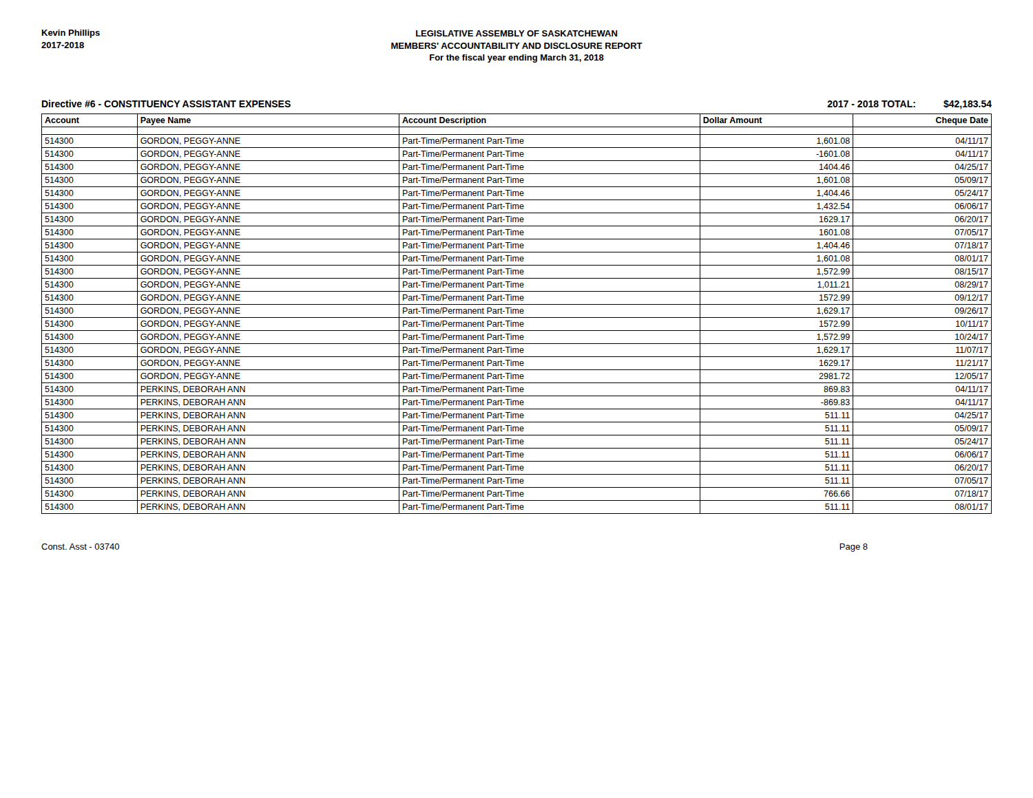Kevin Phillips
2017-2018
LEGISLATIVE ASSEMBLY OF SASKATCHEWAN
MEMBERS' ACCOUNTABILITY AND DISCLOSURE REPORT
For the fiscal year ending March 31, 2018
Directive #6 - CONSTITUENCY ASSISTANT EXPENSES
2017 - 2018 TOTAL:$42,183.54
| Account | Payee Name | Account Description | Dollar Amount | Cheque Date |
| --- | --- | --- | --- | --- |
| 514300 | GORDON, PEGGY-ANNE | Part-Time/Permanent Part-Time | 1,601.08 | 04/11/17 |
| 514300 | GORDON, PEGGY-ANNE | Part-Time/Permanent Part-Time | -1601.08 | 04/11/17 |
| 514300 | GORDON, PEGGY-ANNE | Part-Time/Permanent Part-Time | 1404.46 | 04/25/17 |
| 514300 | GORDON, PEGGY-ANNE | Part-Time/Permanent Part-Time | 1,601.08 | 05/09/17 |
| 514300 | GORDON, PEGGY-ANNE | Part-Time/Permanent Part-Time | 1,404.46 | 05/24/17 |
| 514300 | GORDON, PEGGY-ANNE | Part-Time/Permanent Part-Time | 1,432.54 | 06/06/17 |
| 514300 | GORDON, PEGGY-ANNE | Part-Time/Permanent Part-Time | 1629.17 | 06/20/17 |
| 514300 | GORDON, PEGGY-ANNE | Part-Time/Permanent Part-Time | 1601.08 | 07/05/17 |
| 514300 | GORDON, PEGGY-ANNE | Part-Time/Permanent Part-Time | 1,404.46 | 07/18/17 |
| 514300 | GORDON, PEGGY-ANNE | Part-Time/Permanent Part-Time | 1,601.08 | 08/01/17 |
| 514300 | GORDON, PEGGY-ANNE | Part-Time/Permanent Part-Time | 1,572.99 | 08/15/17 |
| 514300 | GORDON, PEGGY-ANNE | Part-Time/Permanent Part-Time | 1,011.21 | 08/29/17 |
| 514300 | GORDON, PEGGY-ANNE | Part-Time/Permanent Part-Time | 1572.99 | 09/12/17 |
| 514300 | GORDON, PEGGY-ANNE | Part-Time/Permanent Part-Time | 1,629.17 | 09/26/17 |
| 514300 | GORDON, PEGGY-ANNE | Part-Time/Permanent Part-Time | 1572.99 | 10/11/17 |
| 514300 | GORDON, PEGGY-ANNE | Part-Time/Permanent Part-Time | 1,572.99 | 10/24/17 |
| 514300 | GORDON, PEGGY-ANNE | Part-Time/Permanent Part-Time | 1,629.17 | 11/07/17 |
| 514300 | GORDON, PEGGY-ANNE | Part-Time/Permanent Part-Time | 1629.17 | 11/21/17 |
| 514300 | GORDON, PEGGY-ANNE | Part-Time/Permanent Part-Time | 2981.72 | 12/05/17 |
| 514300 | PERKINS, DEBORAH ANN | Part-Time/Permanent Part-Time | 869.83 | 04/11/17 |
| 514300 | PERKINS, DEBORAH ANN | Part-Time/Permanent Part-Time | -869.83 | 04/11/17 |
| 514300 | PERKINS, DEBORAH ANN | Part-Time/Permanent Part-Time | 511.11 | 04/25/17 |
| 514300 | PERKINS, DEBORAH ANN | Part-Time/Permanent Part-Time | 511.11 | 05/09/17 |
| 514300 | PERKINS, DEBORAH ANN | Part-Time/Permanent Part-Time | 511.11 | 05/24/17 |
| 514300 | PERKINS, DEBORAH ANN | Part-Time/Permanent Part-Time | 511.11 | 06/06/17 |
| 514300 | PERKINS, DEBORAH ANN | Part-Time/Permanent Part-Time | 511.11 | 06/20/17 |
| 514300 | PERKINS, DEBORAH ANN | Part-Time/Permanent Part-Time | 511.11 | 07/05/17 |
| 514300 | PERKINS, DEBORAH ANN | Part-Time/Permanent Part-Time | 766.66 | 07/18/17 |
| 514300 | PERKINS, DEBORAH ANN | Part-Time/Permanent Part-Time | 511.11 | 08/01/17 |
Const. Asst - 03740
Page 8